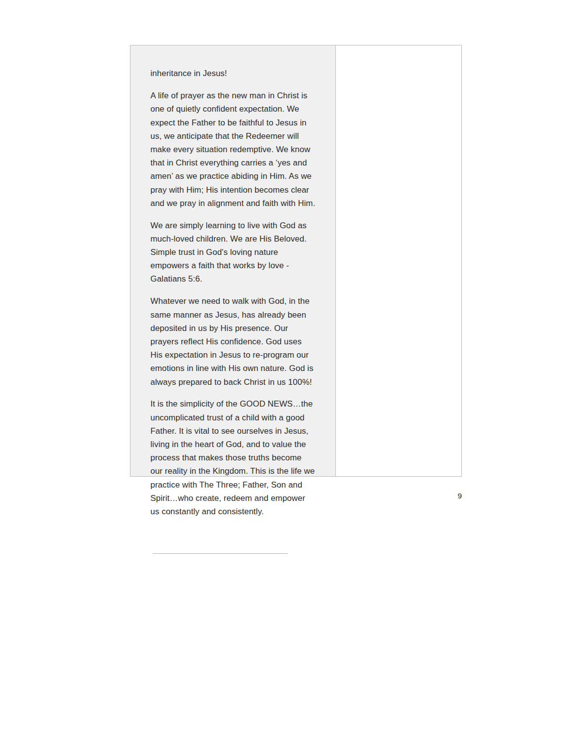inheritance in Jesus!
A life of prayer as the new man in Christ is one of quietly confident expectation. We expect the Father to be faithful to Jesus in us, we anticipate that the Redeemer will make every situation redemptive. We know that in Christ everything carries a ‘yes and amen’ as we practice abiding in Him. As we pray with Him; His intention becomes clear and we pray in alignment and faith with Him.
We are simply learning to live with God as much-loved children. We are His Beloved. Simple trust in God's loving nature empowers a faith that works by love - Galatians 5:6.
Whatever we need to walk with God, in the same manner as Jesus, has already been deposited in us by His presence. Our prayers reflect His confidence. God uses His expectation in Jesus to re-program our emotions in line with His own nature. God is always prepared to back Christ in us 100%!
It is the simplicity of the GOOD NEWS…the uncomplicated trust of a child with a good Father. It is vital to see ourselves in Jesus, living in the heart of God, and to value the process that makes those truths become our reality in the Kingdom. This is the life we practice with The Three; Father, Son and Spirit…who create, redeem and empower us constantly and consistently.
9